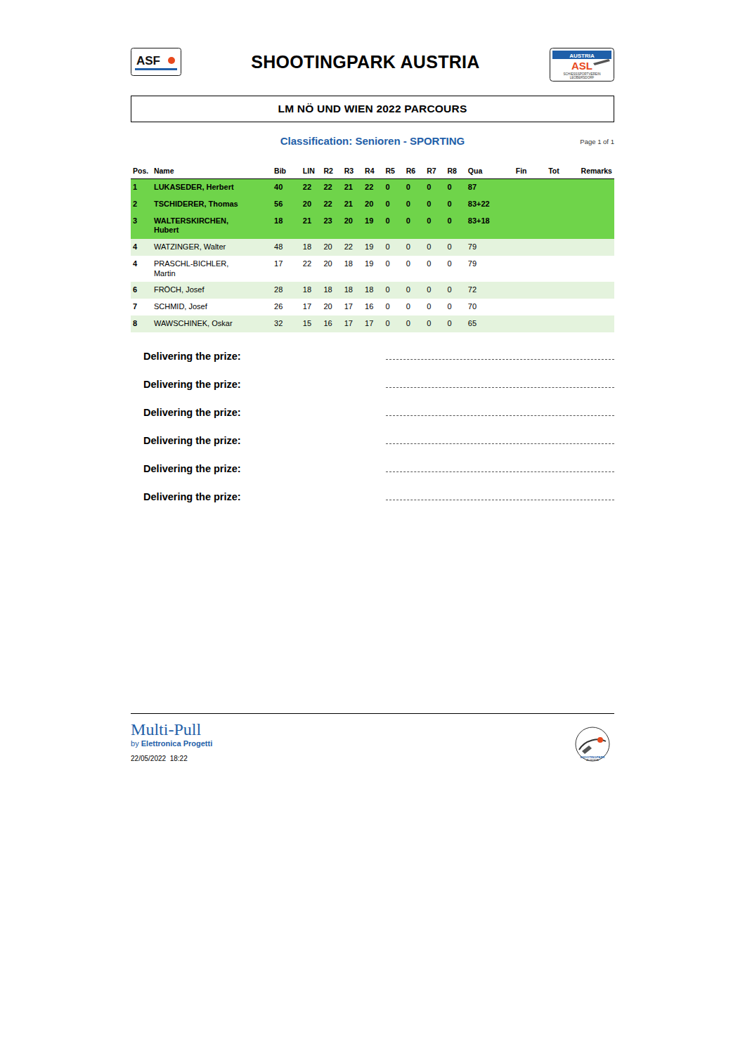ASF
SHOOTINGPARK AUSTRIA
AUSTRIA ASL SCHIESSSPORTVEREIN LEOBERSDORF
LM NÖ UND WIEN 2022 PARCOURS
Classification: Senioren - SPORTING
Page 1 of 1
| Pos. | Name | Bib | LIN | R2 | R3 | R4 | R5 | R6 | R7 | R8 | Qua | Fin | Tot | Remarks |
| --- | --- | --- | --- | --- | --- | --- | --- | --- | --- | --- | --- | --- | --- | --- |
| 1 | LUKASEDER, Herbert | 40 | 22 | 22 | 21 | 22 | 0 | 0 | 0 | 0 | 87 | | | |
| 2 | TSCHIDERER, Thomas | 56 | 20 | 22 | 21 | 20 | 0 | 0 | 0 | 0 | 83+22 | | | |
| 3 | WALTERSKIRCHEN, Hubert | 18 | 21 | 23 | 20 | 19 | 0 | 0 | 0 | 0 | 83+18 | | | |
| 4 | WATZINGER, Walter | 48 | 18 | 20 | 22 | 19 | 0 | 0 | 0 | 0 | 79 | | | |
| 4 | PRASCHL-BICHLER, Martin | 17 | 22 | 20 | 18 | 19 | 0 | 0 | 0 | 0 | 79 | | | |
| 6 | FRÖCH, Josef | 28 | 18 | 18 | 18 | 18 | 0 | 0 | 0 | 0 | 72 | | | |
| 7 | SCHMID, Josef | 26 | 17 | 20 | 17 | 16 | 0 | 0 | 0 | 0 | 70 | | | |
| 8 | WAWSCHINEK, Oskar | 32 | 15 | 16 | 17 | 17 | 0 | 0 | 0 | 0 | 65 | | | |
Delivering the prize:
Delivering the prize:
Delivering the prize:
Delivering the prize:
Delivering the prize:
Delivering the prize:
Multi-Pull
by Elettronica Progetti
22/05/2022 18:22
SHOOTINGPARK AUSTRIA